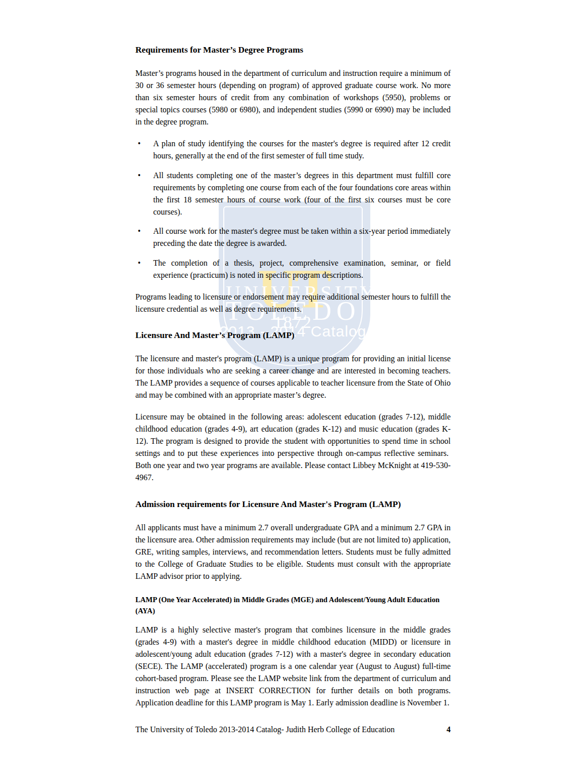UT
THE UNIVERSITY OF
TOLEDO
1872
2013 - 2014 Catalog
Requirements for Master’s Degree Programs
Master’s programs housed in the department of curriculum and instruction require a minimum of 30 or 36 semester hours (depending on program) of approved graduate course work. No more than six semester hours of credit from any combination of workshops (5950), problems or special topics courses (5980 or 6980), and independent studies (5990 or 6990) may be included in the degree program.
A plan of study identifying the courses for the master's degree is required after 12 credit hours, generally at the end of the first semester of full time study.
All students completing one of the master’s degrees in this department must fulfill core requirements by completing one course from each of the four foundations core areas within the first 18 semester hours of course work (four of the first six courses must be core courses).
All course work for the master's degree must be taken within a six-year period immediately preceding the date the degree is awarded.
The completion of a thesis, project, comprehensive examination, seminar, or field experience (practicum) is noted in specific program descriptions.
Programs leading to licensure or endorsement may require additional semester hours to fulfill the licensure credential as well as degree requirements.
Licensure And Master’s Program (LAMP)
The licensure and master's program (LAMP) is a unique program for providing an initial license for those individuals who are seeking a career change and are interested in becoming teachers. The LAMP provides a sequence of courses applicable to teacher licensure from the State of Ohio and may be combined with an appropriate master’s degree.
Licensure may be obtained in the following areas: adolescent education (grades 7-12), middle childhood education (grades 4-9), art education (grades K-12) and music education (grades K-12). The program is designed to provide the student with opportunities to spend time in school settings and to put these experiences into perspective through on-campus reflective seminars. Both one year and two year programs are available. Please contact Libbey McKnight at 419-530-4967.
Admission requirements for Licensure And Master's Program (LAMP)
All applicants must have a minimum 2.7 overall undergraduate GPA and a minimum 2.7 GPA in the licensure area. Other admission requirements may include (but are not limited to) application, GRE, writing samples, interviews, and recommendation letters. Students must be fully admitted to the College of Graduate Studies to be eligible. Students must consult with the appropriate LAMP advisor prior to applying.
LAMP (One Year Accelerated) in Middle Grades (MGE) and Adolescent/Young Adult Education (AYA)
LAMP is a highly selective master's program that combines licensure in the middle grades (grades 4-9) with a master's degree in middle childhood education (MIDD) or licensure in adolescent/young adult education (grades 7-12) with a master's degree in secondary education (SECE). The LAMP (accelerated) program is a one calendar year (August to August) full-time cohort-based program. Please see the LAMP website link from the department of curriculum and instruction web page at INSERT CORRECTION for further details on both programs. Application deadline for this LAMP program is May 1. Early admission deadline is November 1.
The University of Toledo 2013-2014 Catalog- Judith Herb College of Education 4